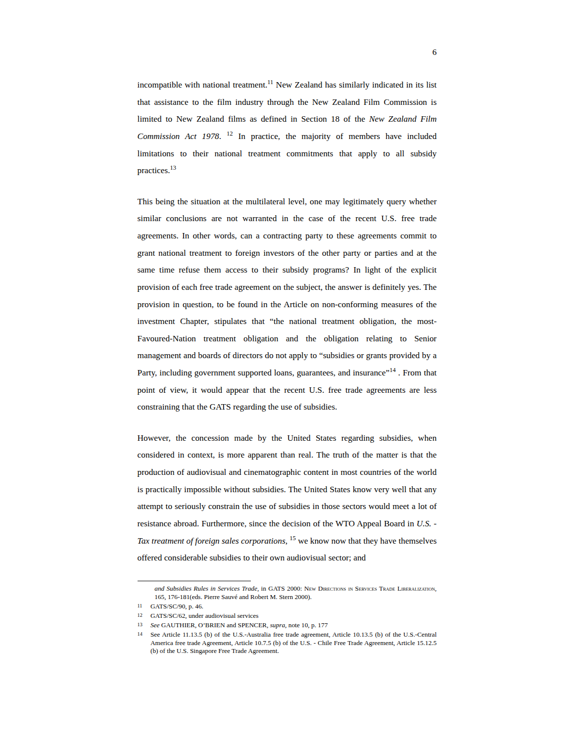6
incompatible with national treatment.11 New Zealand has similarly indicated in its list that assistance to the film industry through the New Zealand Film Commission is limited to New Zealand films as defined in Section 18 of the New Zealand Film Commission Act 1978. 12 In practice, the majority of members have included limitations to their national treatment commitments that apply to all subsidy practices.13
This being the situation at the multilateral level, one may legitimately query whether similar conclusions are not warranted in the case of the recent U.S. free trade agreements. In other words, can a contracting party to these agreements commit to grant national treatment to foreign investors of the other party or parties and at the same time refuse them access to their subsidy programs? In light of the explicit provision of each free trade agreement on the subject, the answer is definitely yes. The provision in question, to be found in the Article on non-conforming measures of the investment Chapter, stipulates that “the national treatment obligation, the most-Favoured-Nation treatment obligation and the obligation relating to Senior management and boards of directors do not apply to “subsidies or grants provided by a Party, including government supported loans, guarantees, and insurance”14 . From that point of view, it would appear that the recent U.S. free trade agreements are less constraining that the GATS regarding the use of subsidies.
However, the concession made by the United States regarding subsidies, when considered in context, is more apparent than real. The truth of the matter is that the production of audiovisual and cinematographic content in most countries of the world is practically impossible without subsidies. The United States know very well that any attempt to seriously constrain the use of subsidies in those sectors would meet a lot of resistance abroad. Furthermore, since the decision of the WTO Appeal Board in U.S. - Tax treatment of foreign sales corporations, 15 we know now that they have themselves offered considerable subsidies to their own audiovisual sector; and
and Subsidies Rules in Services Trade, in GATS 2000: New Directions in Services Trade Liberalization, 165, 176-181(eds. Pierre Sauvé and Robert M. Stern 2000).
11
GATS/SC/90, p. 46.
12
GATS/SC/62, under audiovisual services
13
See GAUTHIER, O’BRIEN and SPENCER, supra, note 10, p. 177
14
See Article 11.13.5 (b) of the U.S.-Australia free trade agreement, Article 10.13.5 (b) of the U.S.-Central America free trade Agreement, Article 10.7.5 (b) of the U.S. - Chile Free Trade Agreement, Article 15.12.5 (b) of the U.S. Singapore Free Trade Agreement.